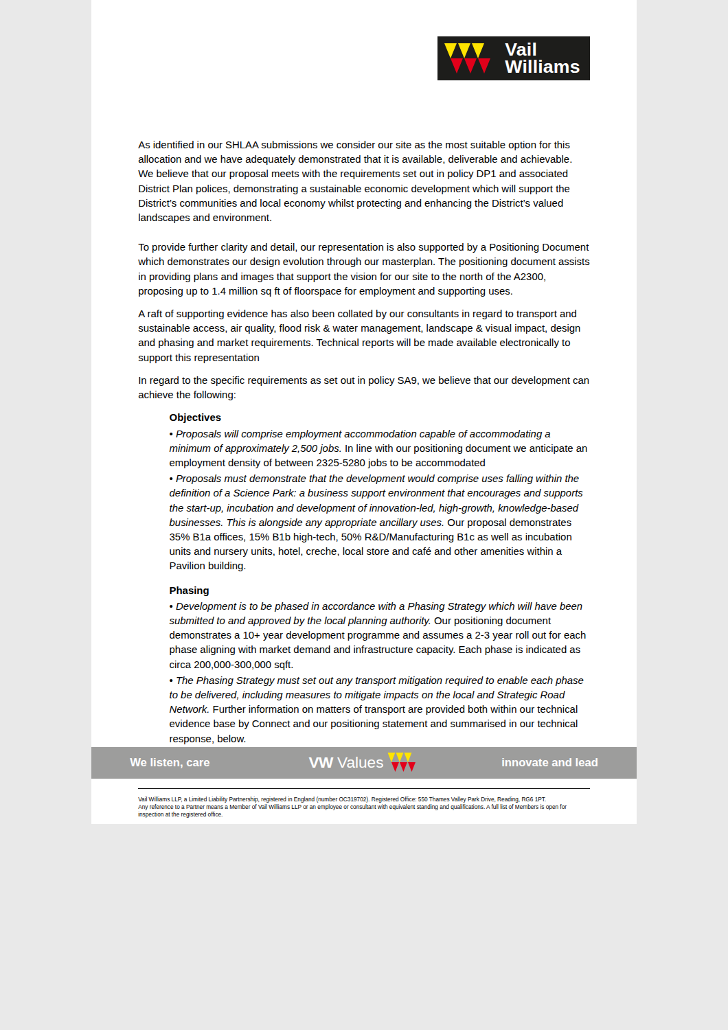Vail
Williams
As identified in our SHLAA submissions we consider our site as the most suitable option for this allocation and we have adequately demonstrated that it is available, deliverable and achievable. We believe that our proposal meets with the requirements set out in policy DP1 and associated District Plan polices, demonstrating a sustainable economic development which will support the District’s communities and local economy whilst protecting and enhancing the District’s valued landscapes and environment.
To provide further clarity and detail, our representation is also supported by a Positioning Document which demonstrates our design evolution through our masterplan. The positioning document assists in providing plans and images that support the vision for our site to the north of the A2300, proposing up to 1.4 million sq ft of floorspace for employment and supporting uses.
A raft of supporting evidence has also been collated by our consultants in regard to transport and sustainable access, air quality, flood risk & water management, landscape & visual impact, design and phasing and market requirements. Technical reports will be made available electronically to support this representation
In regard to the specific requirements as set out in policy SA9, we believe that our development can achieve the following:
Objectives
• Proposals will comprise employment accommodation capable of accommodating a minimum of approximately 2,500 jobs. In line with our positioning document we anticipate an employment density of between 2325-5280 jobs to be accommodated
• Proposals must demonstrate that the development would comprise uses falling within the definition of a Science Park: a business support environment that encourages and supports the start-up, incubation and development of innovation-led, high-growth, knowledge-based businesses. This is alongside any appropriate ancillary uses. Our proposal demonstrates 35% B1a offices, 15% B1b high-tech, 50% R&D/Manufacturing B1c as well as incubation units and nursery units, hotel, creche, local store and café and other amenities within a Pavilion building.
Phasing
• Development is to be phased in accordance with a Phasing Strategy which will have been submitted to and approved by the local planning authority. Our positioning document demonstrates a 10+ year development programme and assumes a 2-3 year roll out for each phase aligning with market demand and infrastructure capacity. Each phase is indicated as circa 200,000-300,000 sqft.
• The Phasing Strategy must set out any transport mitigation required to enable each phase to be delivered, including measures to mitigate impacts on the local and Strategic Road Network. Further information on matters of transport are provided both within our technical evidence base by Connect and our positioning statement and summarised in our technical response, below.
We listen, care
VW Values
innovate and lead
Vail Williams LLP, a Limited Liability Partnership, registered in England (number OC319702). Registered Office: 550 Thames Valley Park Drive, Reading, RG6 1PT.
Any reference to a Partner means a Member of Vail Williams LLP or an employee or consultant with equivalent standing and qualifications. A full list of Members is open for inspection at the registered office.